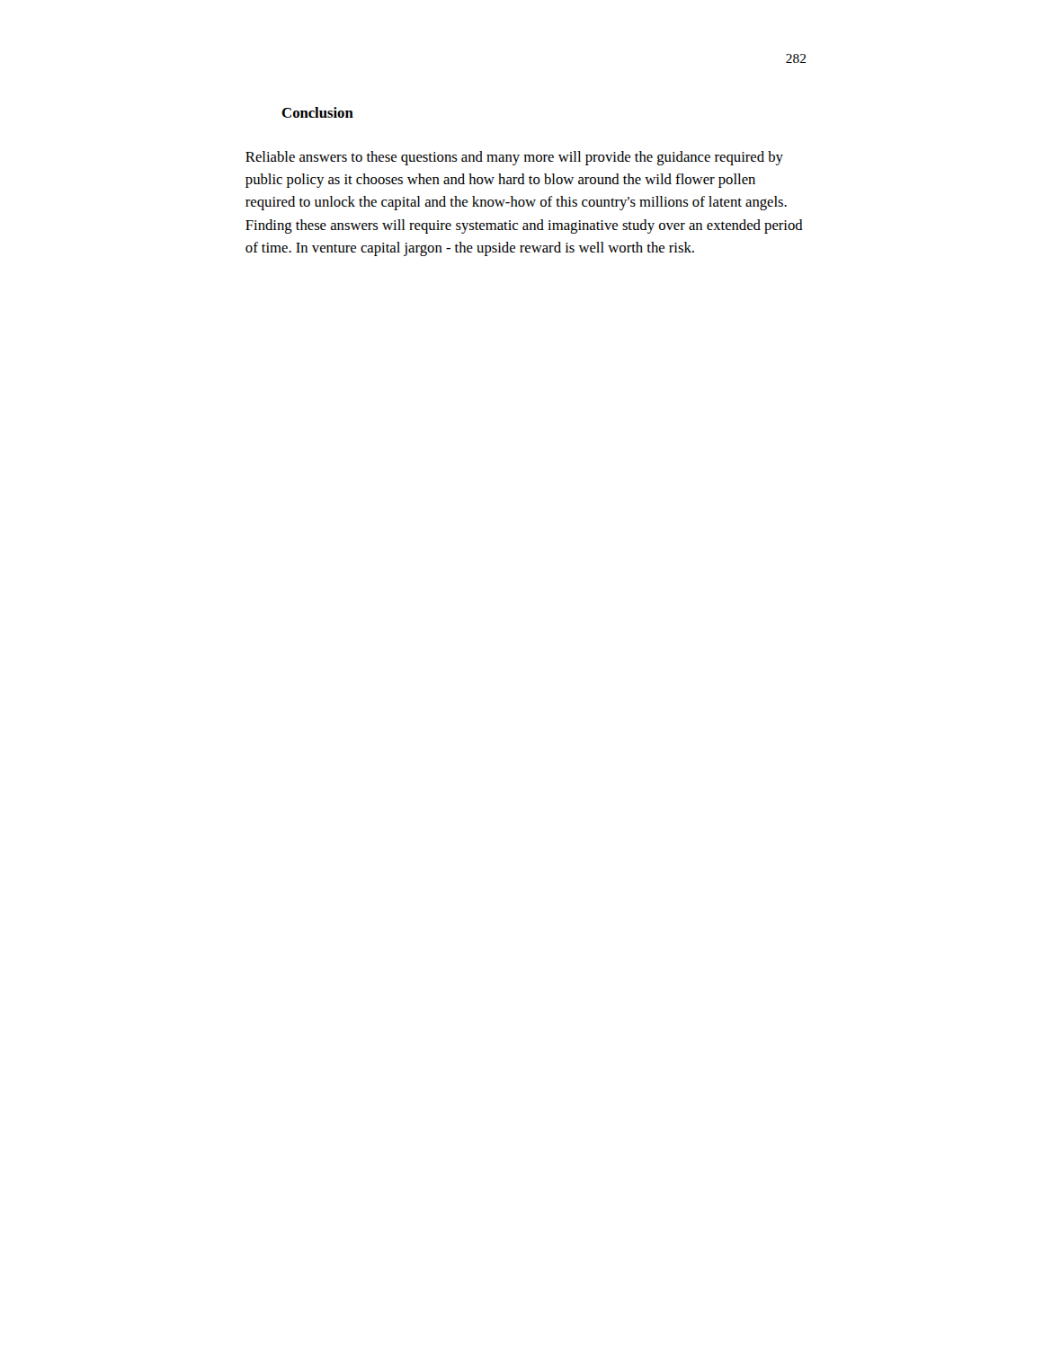282
Conclusion
Reliable answers to these questions and many more will provide the guidance required by public policy as it chooses when and how hard to blow around the wild flower pollen required to unlock the capital and the know-how of this country's millions of latent angels. Finding these answers will require systematic and imaginative study over an extended period of time. In venture capital jargon - the upside reward is well worth the risk.